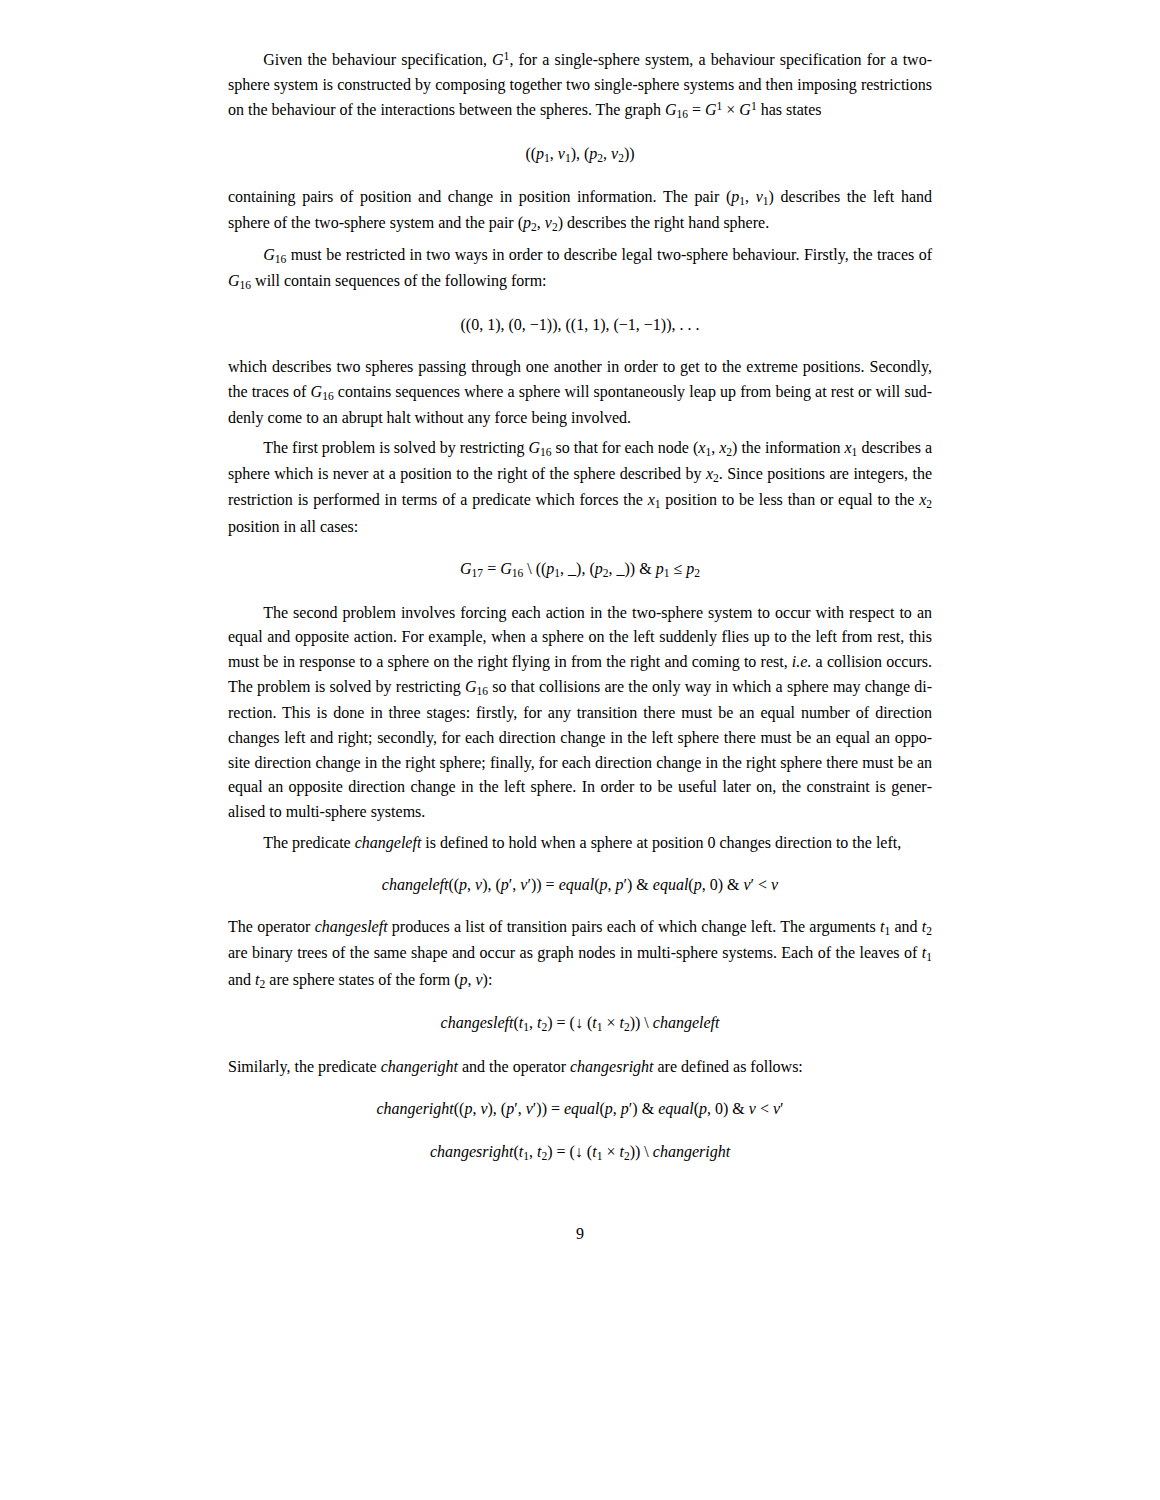Given the behaviour specification, G1, for a single-sphere system, a behaviour specification for a two-sphere system is constructed by composing together two single-sphere systems and then imposing restrictions on the behaviour of the interactions between the spheres. The graph G16 = G1 × G1 has states
((p1, v1), (p2, v2))
containing pairs of position and change in position information. The pair (p1, v1) describes the left hand sphere of the two-sphere system and the pair (p2, v2) describes the right hand sphere.
G16 must be restricted in two ways in order to describe legal two-sphere behaviour. Firstly, the traces of G16 will contain sequences of the following form:
((0, 1), (0, −1)), ((1, 1), (−1, −1)), . . .
which describes two spheres passing through one another in order to get to the extreme positions. Secondly, the traces of G16 contains sequences where a sphere will spontaneously leap up from being at rest or will suddenly come to an abrupt halt without any force being involved.
The first problem is solved by restricting G16 so that for each node (x1, x2) the information x1 describes a sphere which is never at a position to the right of the sphere described by x2. Since positions are integers, the restriction is performed in terms of a predicate which forces the x1 position to be less than or equal to the x2 position in all cases:
G17 = G16 \ ((p1, _), (p2, _)) & p1 ≤ p2
The second problem involves forcing each action in the two-sphere system to occur with respect to an equal and opposite action. For example, when a sphere on the left suddenly flies up to the left from rest, this must be in response to a sphere on the right flying in from the right and coming to rest, i.e. a collision occurs. The problem is solved by restricting G16 so that collisions are the only way in which a sphere may change direction. This is done in three stages: firstly, for any transition there must be an equal number of direction changes left and right; secondly, for each direction change in the left sphere there must be an equal an opposite direction change in the right sphere; finally, for each direction change in the right sphere there must be an equal an opposite direction change in the left sphere. In order to be useful later on, the constraint is generalised to multi-sphere systems.
The predicate changeleft is defined to hold when a sphere at position 0 changes direction to the left,
changeleft((p, v), (p′, v′)) = equal(p, p′) & equal(p, 0) & v′ < v
The operator changesleft produces a list of transition pairs each of which change left. The arguments t1 and t2 are binary trees of the same shape and occur as graph nodes in multi-sphere systems. Each of the leaves of t1 and t2 are sphere states of the form (p, v):
changesleft(t1, t2) = (↓ (t1 × t2)) \ changeleft
Similarly, the predicate changeright and the operator changesright are defined as follows:
changeright((p, v), (p′, v′)) = equal(p, p′) & equal(p, 0) & v < v′
changesright(t1, t2) = (↓ (t1 × t2)) \ changeright
9